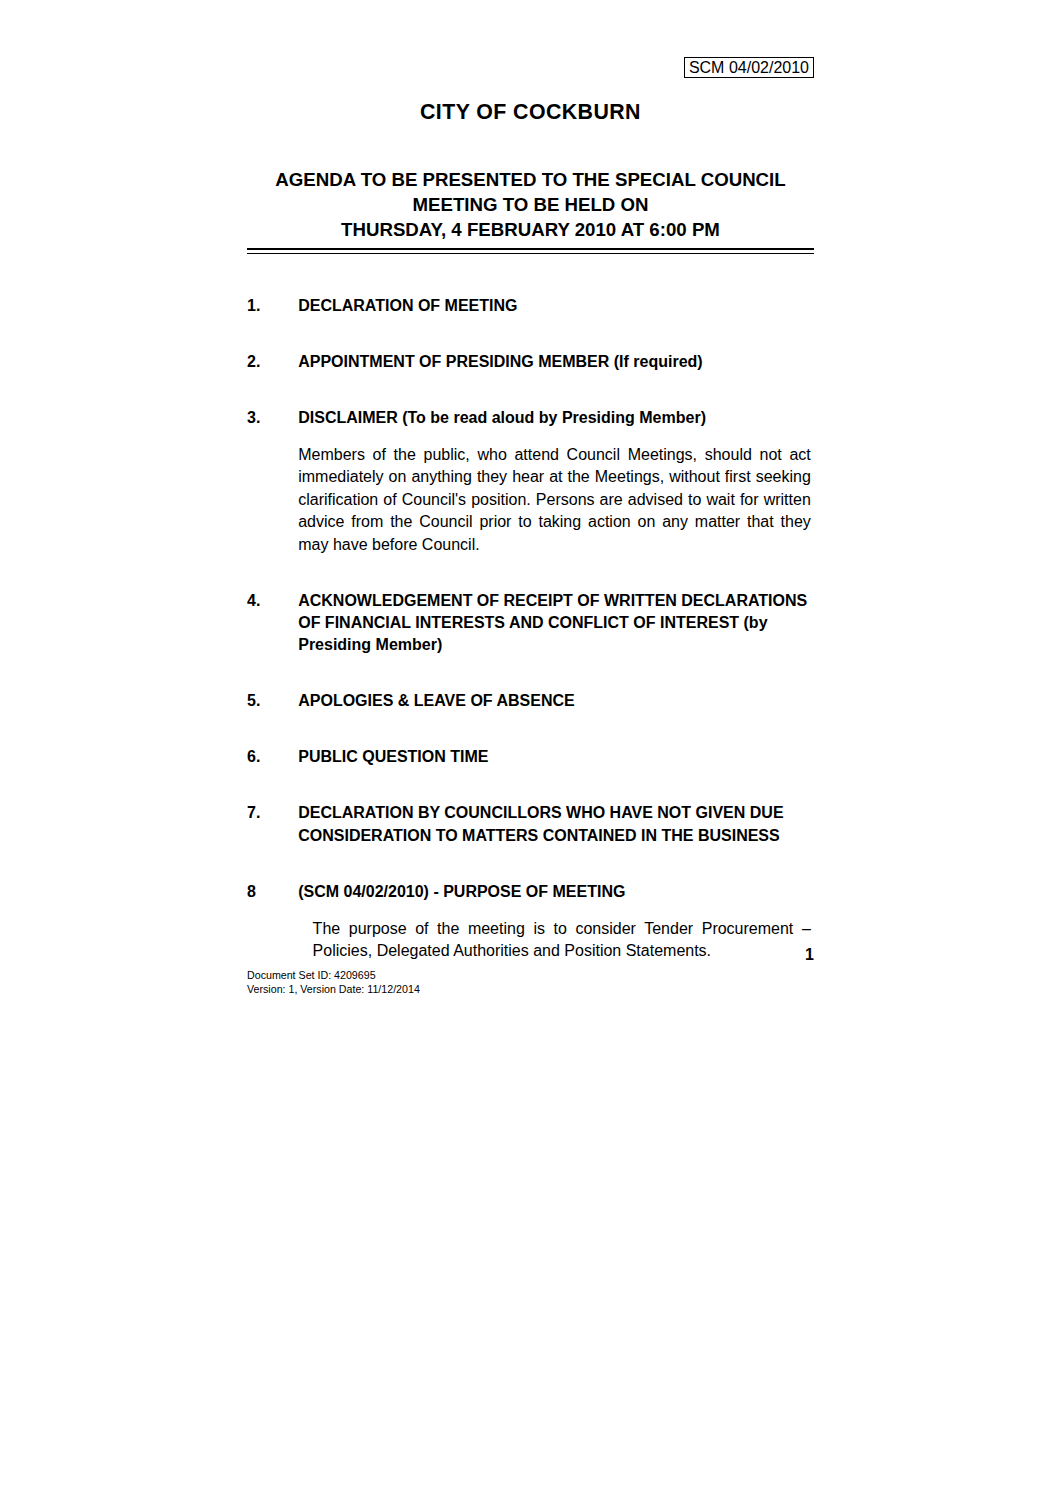SCM 04/02/2010
CITY OF COCKBURN
AGENDA TO BE PRESENTED TO THE SPECIAL COUNCIL
MEETING TO BE HELD ON
THURSDAY, 4 FEBRUARY 2010 AT 6:00 PM
1. DECLARATION OF MEETING
2. APPOINTMENT OF PRESIDING MEMBER (If required)
3. DISCLAIMER (To be read aloud by Presiding Member)
Members of the public, who attend Council Meetings, should not act immediately on anything they hear at the Meetings, without first seeking clarification of Council's position. Persons are advised to wait for written advice from the Council prior to taking action on any matter that they may have before Council.
4. ACKNOWLEDGEMENT OF RECEIPT OF WRITTEN DECLARATIONS OF FINANCIAL INTERESTS AND CONFLICT OF INTEREST (by Presiding Member)
5. APOLOGIES & LEAVE OF ABSENCE
6. PUBLIC QUESTION TIME
7. DECLARATION BY COUNCILLORS WHO HAVE NOT GIVEN DUE CONSIDERATION TO MATTERS CONTAINED IN THE BUSINESS
8 (SCM 04/02/2010) - PURPOSE OF MEETING
The purpose of the meeting is to consider Tender Procurement – Policies, Delegated Authorities and Position Statements.
1
Document Set ID: 4209695
Version: 1, Version Date: 11/12/2014